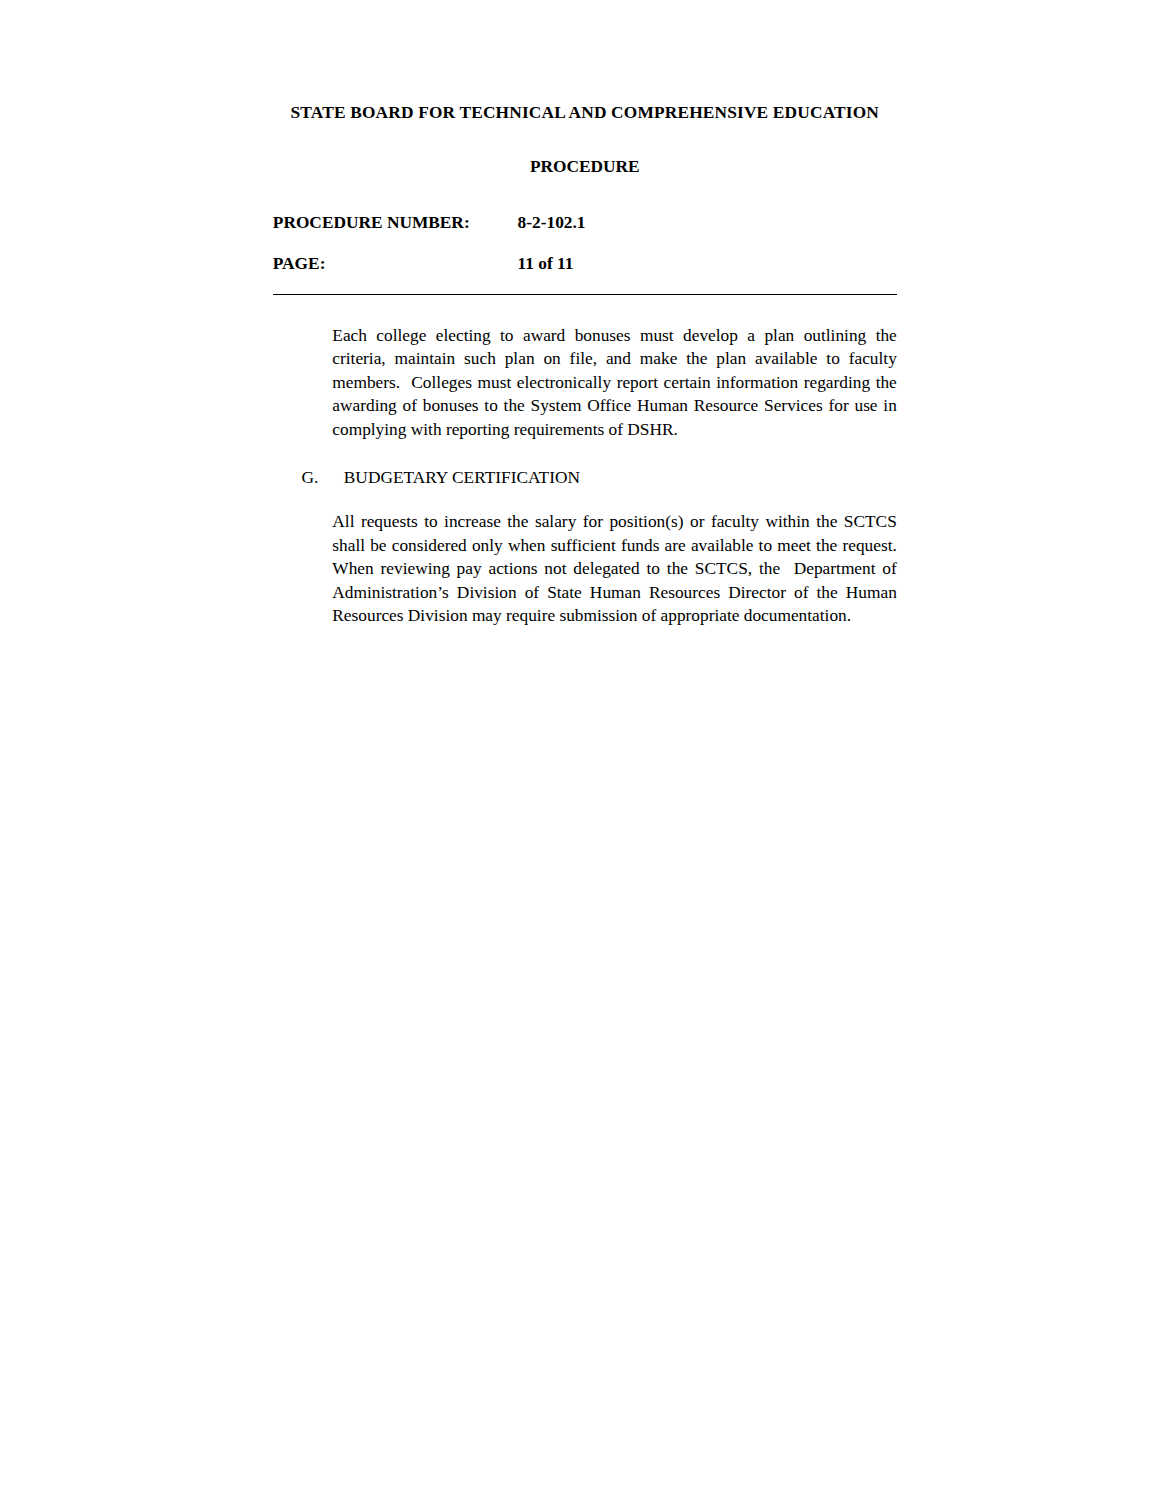STATE BOARD FOR TECHNICAL AND COMPREHENSIVE EDUCATION
PROCEDURE
| PROCEDURE NUMBER: | 8-2-102.1 |
| PAGE: | 11 of 11 |
Each college electing to award bonuses must develop a plan outlining the criteria, maintain such plan on file, and make the plan available to faculty members. Colleges must electronically report certain information regarding the awarding of bonuses to the System Office Human Resource Services for use in complying with reporting requirements of DSHR.
G. BUDGETARY CERTIFICATION
All requests to increase the salary for position(s) or faculty within the SCTCS shall be considered only when sufficient funds are available to meet the request. When reviewing pay actions not delegated to the SCTCS, the Department of Administration’s Division of State Human Resources Director of the Human Resources Division may require submission of appropriate documentation.